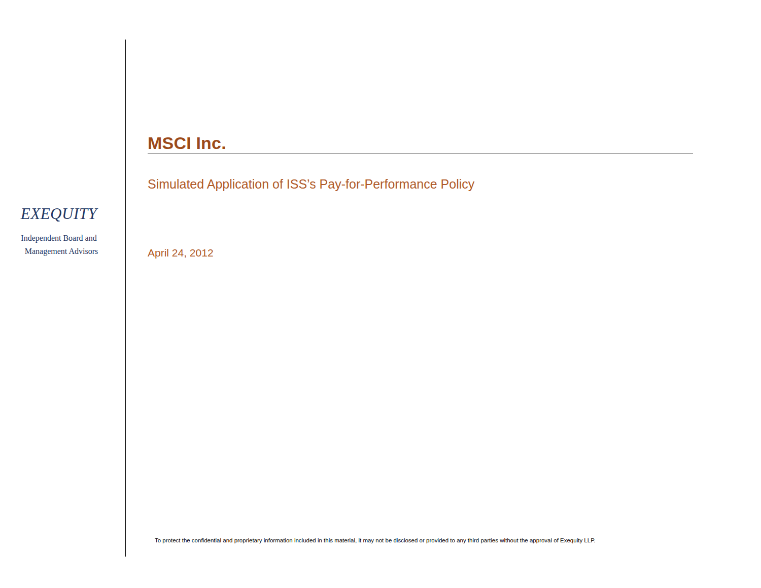EXEQUITY
Independent Board and Management Advisors
MSCI Inc.
Simulated Application of ISS’s Pay-for-Performance Policy
April 24, 2012
To protect the confidential and proprietary information included in this material, it may not be disclosed or provided to any third parties without the approval of Exequity LLP.